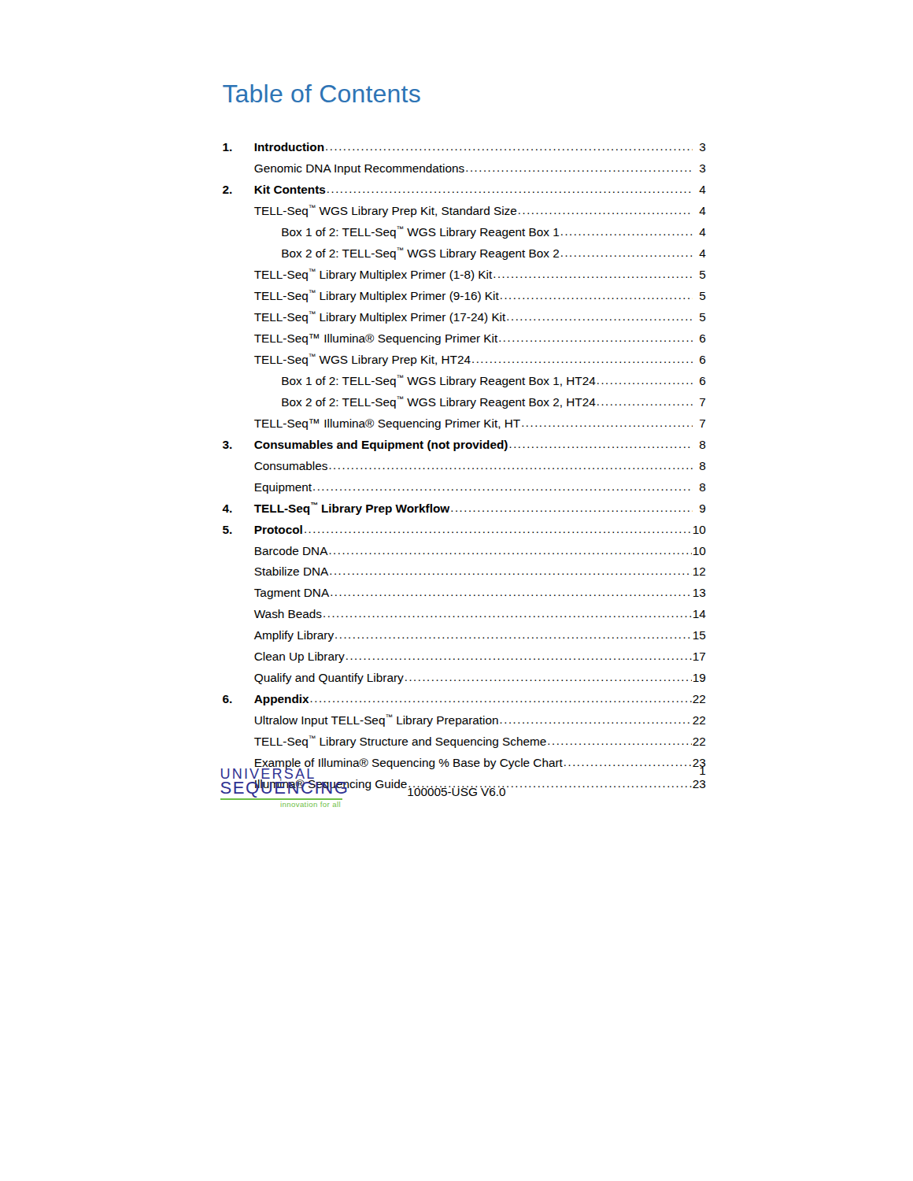Table of Contents
1. Introduction .................................................................................................................................. 3
Genomic DNA Input Recommendations ............................................................................................. 3
2. Kit Contents .................................................................................................................................. 4
TELL-Seq™ WGS Library Prep Kit, Standard Size ................................................................................... 4
Box 1 of 2: TELL-Seq™ WGS Library Reagent Box 1 ......................................................................... 4
Box 2 of 2: TELL-Seq™ WGS Library Reagent Box 2 ......................................................................... 4
TELL-Seq™ Library Multiplex Primer (1-8) Kit ......................................................................................... 5
TELL-Seq™ Library Multiplex Primer (9-16) Kit ....................................................................................... 5
TELL-Seq™ Library Multiplex Primer (17-24) Kit ..................................................................................... 5
TELL-Seq™ Illumina® Sequencing Primer Kit ......................................................................................... 6
TELL-Seq™ WGS Library Prep Kit, HT24 ............................................................................................. 6
Box 1 of 2: TELL-Seq™ WGS Library Reagent Box 1, HT24 ............................................................ 6
Box 2 of 2: TELL-Seq™ WGS Library Reagent Box 2, HT24 ............................................................ 7
TELL-Seq™ Illumina® Sequencing Primer Kit, HT ................................................................................... 7
3. Consumables and Equipment (not provided) ..................................................................................... 8
Consumables ............................................................................................................................. 8
Equipment ................................................................................................................................ 8
4. TELL-Seq™ Library Prep Workflow ................................................................................................. 9
5. Protocol ....................................................................................................................................... 10
Barcode DNA .............................................................................................................................. 10
Stabilize DNA ............................................................................................................................. 12
Tagment DNA ............................................................................................................................. 13
Wash Beads .............................................................................................................................. 14
Amplify Library ........................................................................................................................... 15
Clean Up Library ......................................................................................................................... 17
Qualify and Quantify Library ....................................................................................................... 19
6. Appendix ....................................................................................................................................... 22
Ultralow Input TELL-Seq™ Library Preparation ................................................................................. 22
TELL-Seq™ Library Structure and Sequencing Scheme ....................................................................... 22
Example of Illumina® Sequencing % Base by Cycle Chart .................................................................... 23
Illumina® Sequencing Guide ......................................................................................................... 23
UNIVERSAL SEQUENCING innovation for all
100005-USG V6.0
1